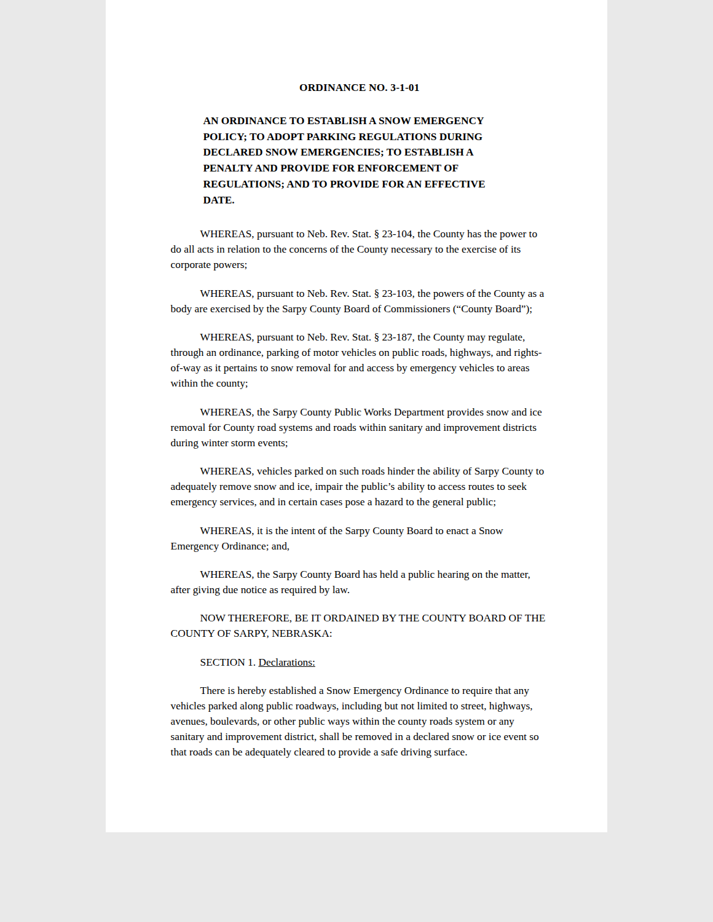ORDINANCE NO. 3-1-01
An Ordinance to establish a snow emergency policy; to adopt parking regulations during declared snow emergencies; to establish a penalty and provide for enforcement of regulations; and to provide for an effective date.
WHEREAS, pursuant to Neb. Rev. Stat. § 23-104, the County has the power to do all acts in relation to the concerns of the County necessary to the exercise of its corporate powers;
WHEREAS, pursuant to Neb. Rev. Stat. § 23-103, the powers of the County as a body are exercised by the Sarpy County Board of Commissioners (“County Board”);
WHEREAS, pursuant to Neb. Rev. Stat. § 23-187, the County may regulate, through an ordinance, parking of motor vehicles on public roads, highways, and rights-of-way as it pertains to snow removal for and access by emergency vehicles to areas within the county;
WHEREAS, the Sarpy County Public Works Department provides snow and ice removal for County road systems and roads within sanitary and improvement districts during winter storm events;
WHEREAS, vehicles parked on such roads hinder the ability of Sarpy County to adequately remove snow and ice, impair the public’s ability to access routes to seek emergency services, and in certain cases pose a hazard to the general public;
WHEREAS, it is the intent of the Sarpy County Board to enact a Snow Emergency Ordinance; and,
WHEREAS, the Sarpy County Board has held a public hearing on the matter, after giving due notice as required by law.
NOW THEREFORE, BE IT ORDAINED BY THE COUNTY BOARD OF THE COUNTY OF SARPY, NEBRASKA:
SECTION 1. Declarations:
There is hereby established a Snow Emergency Ordinance to require that any vehicles parked along public roadways, including but not limited to street, highways, avenues, boulevards, or other public ways within the county roads system or any sanitary and improvement district, shall be removed in a declared snow or ice event so that roads can be adequately cleared to provide a safe driving surface.